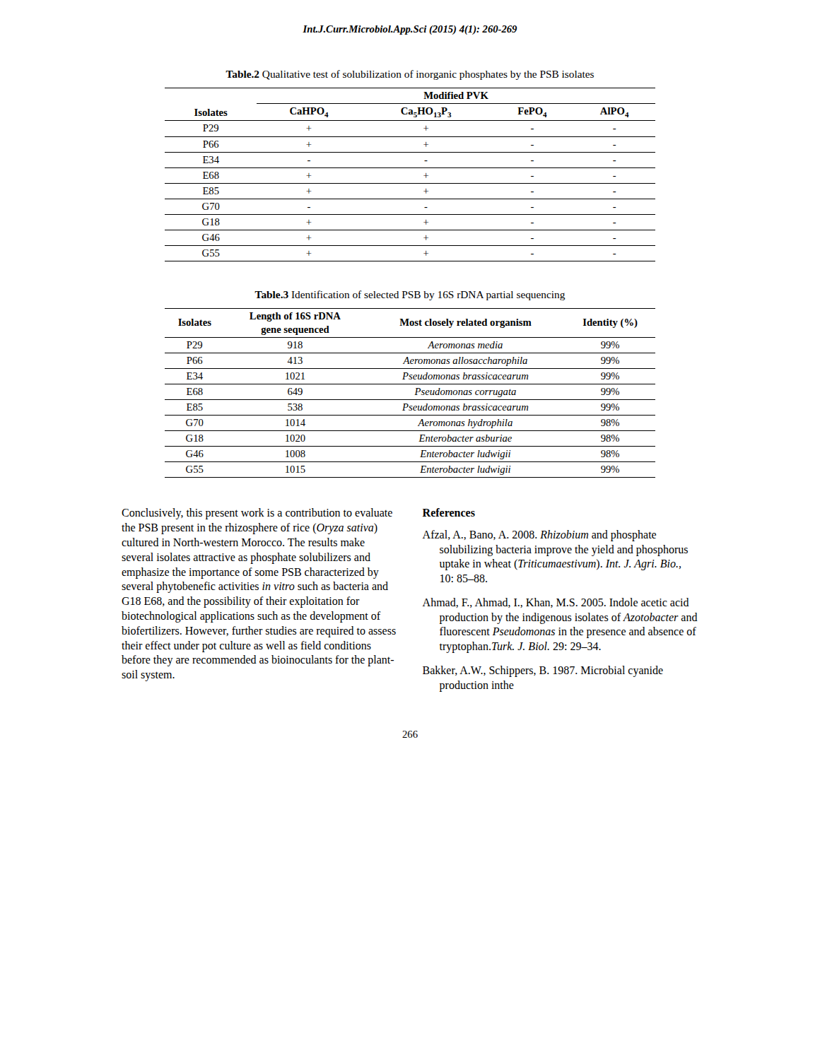Int.J.Curr.Microbiol.App.Sci (2015) 4(1): 260-269
Table.2 Qualitative test of solubilization of inorganic phosphates by the PSB isolates
| Isolates | Modified PVK |
| --- | --- |
| CaHPO 4 | Ca 5 HO 13 P 3 | FePO 4 | AlPO 4 |
| P29 | + | + | - | - |
| P66 | + | + | - | - |
| E34 | - | - | - | - |
| E68 | + | + | - | - |
| E85 | + | + | - | - |
| G70 | - | - | - | - |
| G18 | + | + | - | - |
| G46 | + | + | - | - |
| G55 | + | + | - | - |
Table.3 Identification of selected PSB by 16S rDNA partial sequencing
| Isolates | Length of 16S rDNA gene sequenced | Most closely related organism | Identity (%) |
| --- | --- | --- | --- |
| P29 | 918 | Aeromonas media | 99% |
| P66 | 413 | Aeromonas allosaccharophila | 99% |
| E34 | 1021 | Pseudomonas brassicacearum | 99% |
| E68 | 649 | Pseudomonas corrugata | 99% |
| E85 | 538 | Pseudomonas brassicacearum | 99% |
| G70 | 1014 | Aeromonas hydrophila | 98% |
| G18 | 1020 | Enterobacter asburiae | 98% |
| G46 | 1008 | Enterobacter ludwigii | 98% |
| G55 | 1015 | Enterobacter ludwigii | 99% |
Conclusively, this present work is a contribution to evaluate the PSB present in the rhizosphere of rice (Oryza sativa) cultured in North-western Morocco. The results make several isolates attractive as phosphate solubilizers and emphasize the importance of some PSB characterized by several phytobenefic activities in vitro such as bacteria and G18 E68, and the possibility of their exploitation for biotechnological applications such as the development of biofertilizers. However, further studies are required to assess their effect under pot culture as well as field conditions before they are recommended as bioinoculants for the plant-soil system.
References
Afzal, A., Bano, A. 2008. Rhizobium and phosphate solubilizing bacteria improve the yield and phosphorus uptake in wheat (Triticumaestivum). Int. J. Agri. Bio., 10: 85–88.
Ahmad, F., Ahmad, I., Khan, M.S. 2005. Indole acetic acid production by the indigenous isolates of Azotobacter and fluorescent Pseudomonas in the presence and absence of tryptophan.Turk. J. Biol. 29: 29–34.
Bakker, A.W., Schippers, B. 1987. Microbial cyanide production inthe
266